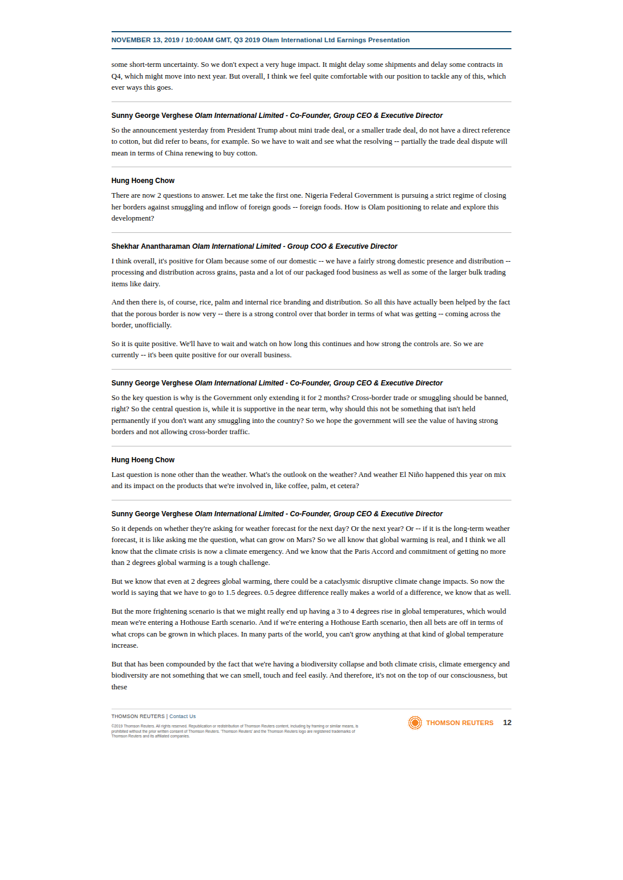NOVEMBER 13, 2019 / 10:00AM GMT, Q3 2019 Olam International Ltd Earnings Presentation
some short-term uncertainty. So we don't expect a very huge impact. It might delay some shipments and delay some contracts in Q4, which might move into next year. But overall, I think we feel quite comfortable with our position to tackle any of this, which ever ways this goes.
Sunny George Verghese Olam International Limited - Co-Founder, Group CEO & Executive Director
So the announcement yesterday from President Trump about mini trade deal, or a smaller trade deal, do not have a direct reference to cotton, but did refer to beans, for example. So we have to wait and see what the resolving -- partially the trade deal dispute will mean in terms of China renewing to buy cotton.
Hung Hoeng Chow
There are now 2 questions to answer. Let me take the first one. Nigeria Federal Government is pursuing a strict regime of closing her borders against smuggling and inflow of foreign goods -- foreign foods. How is Olam positioning to relate and explore this development?
Shekhar Anantharaman Olam International Limited - Group COO & Executive Director
I think overall, it's positive for Olam because some of our domestic -- we have a fairly strong domestic presence and distribution -- processing and distribution across grains, pasta and a lot of our packaged food business as well as some of the larger bulk trading items like dairy.
And then there is, of course, rice, palm and internal rice branding and distribution. So all this have actually been helped by the fact that the porous border is now very -- there is a strong control over that border in terms of what was getting -- coming across the border, unofficially.
So it is quite positive. We'll have to wait and watch on how long this continues and how strong the controls are. So we are currently -- it's been quite positive for our overall business.
Sunny George Verghese Olam International Limited - Co-Founder, Group CEO & Executive Director
So the key question is why is the Government only extending it for 2 months? Cross-border trade or smuggling should be banned, right? So the central question is, while it is supportive in the near term, why should this not be something that isn't held permanently if you don't want any smuggling into the country? So we hope the government will see the value of having strong borders and not allowing cross-border traffic.
Hung Hoeng Chow
Last question is none other than the weather. What's the outlook on the weather? And weather El Niño happened this year on mix and its impact on the products that we're involved in, like coffee, palm, et cetera?
Sunny George Verghese Olam International Limited - Co-Founder, Group CEO & Executive Director
So it depends on whether they're asking for weather forecast for the next day? Or the next year? Or -- if it is the long-term weather forecast, it is like asking me the question, what can grow on Mars? So we all know that global warming is real, and I think we all know that the climate crisis is now a climate emergency. And we know that the Paris Accord and commitment of getting no more than 2 degrees global warming is a tough challenge.
But we know that even at 2 degrees global warming, there could be a cataclysmic disruptive climate change impacts. So now the world is saying that we have to go to 1.5 degrees. 0.5 degree difference really makes a world of a difference, we know that as well.
But the more frightening scenario is that we might really end up having a 3 to 4 degrees rise in global temperatures, which would mean we're entering a Hothouse Earth scenario. And if we're entering a Hothouse Earth scenario, then all bets are off in terms of what crops can be grown in which places. In many parts of the world, you can't grow anything at that kind of global temperature increase.
But that has been compounded by the fact that we're having a biodiversity collapse and both climate crisis, climate emergency and biodiversity are not something that we can smell, touch and feel easily. And therefore, it's not on the top of our consciousness, but these
THOMSON REUTERS | Contact Us
©2019 Thomson Reuters. All rights reserved. Republication or redistribution of Thomson Reuters content, including by framing or similar means, is prohibited without the prior written consent of Thomson Reuters. 'Thomson Reuters' and the Thomson Reuters logo are registered trademarks of Thomson Reuters and its affiliated companies.
THOMSON REUTERS
12